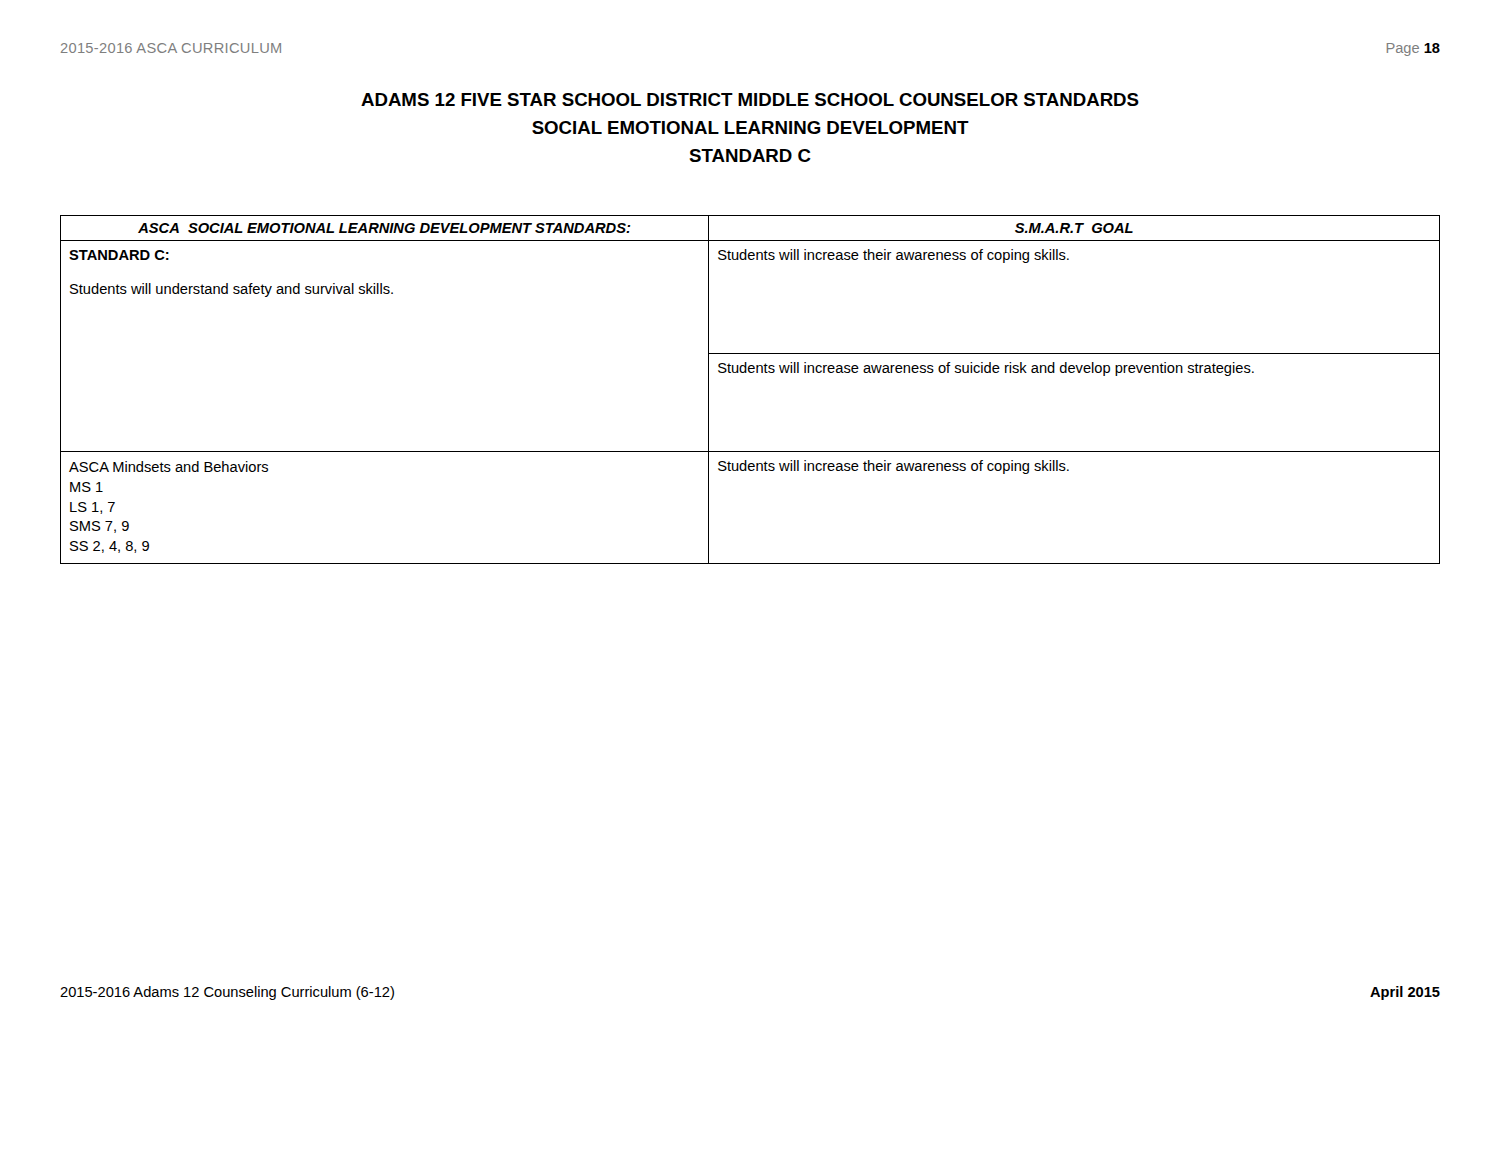2015-2016 ASCA CURRICULUM
Page 18
ADAMS 12 FIVE STAR SCHOOL DISTRICT MIDDLE SCHOOL COUNSELOR STANDARDS
SOCIAL EMOTIONAL LEARNING DEVELOPMENT
STANDARD C
| ASCA SOCIAL EMOTIONAL LEARNING DEVELOPMENT STANDARDS: | S.M.A.R.T GOAL |
| --- | --- |
| STANDARD C: Students will understand safety and survival skills. | Students will increase their awareness of coping skills. |
| Students will increase awareness of suicide risk and develop prevention strategies. |
| ASCA Mindsets and Behaviors MS 1 LS 1, 7 SMS 7, 9 SS 2, 4, 8, 9 | Students will increase their awareness of coping skills. |
2015-2016 Adams 12 Counseling Curriculum (6-12)
April 2015